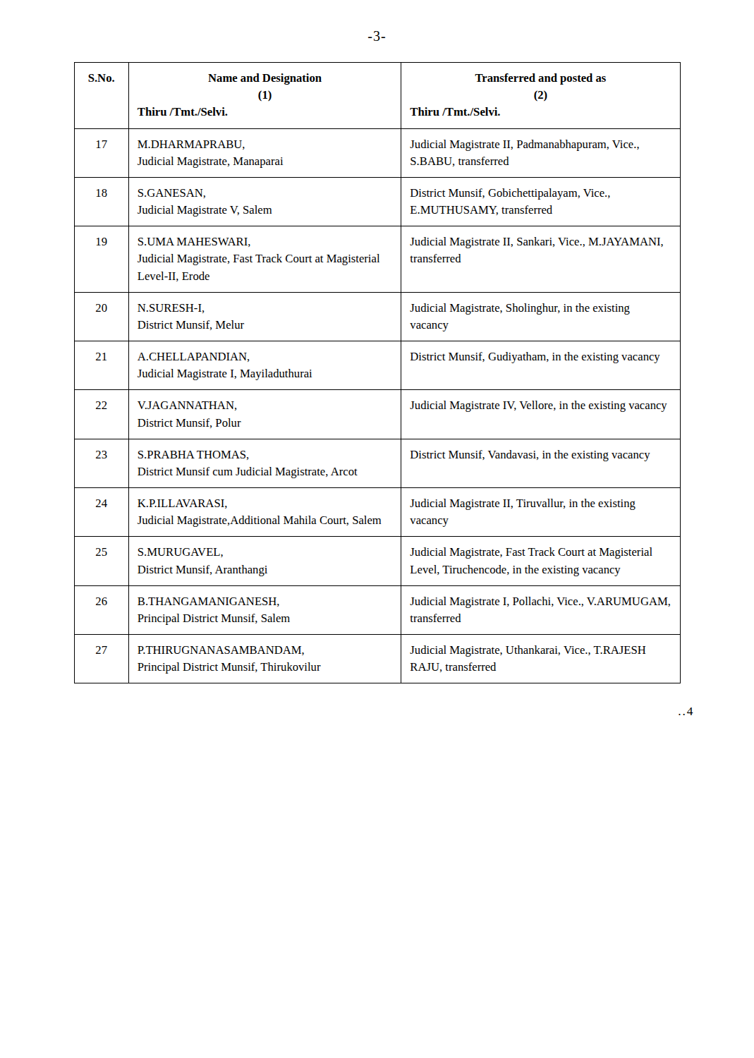-3-
| S.No. | Name and Designation (1) Thiru /Tmt./Selvi. | Transferred and posted as (2) Thiru /Tmt./Selvi. |
| --- | --- | --- |
| 17 | M.DHARMAPRABU, Judicial Magistrate, Manaparai | Judicial Magistrate II, Padmanabhapuram, Vice., S.BABU, transferred |
| 18 | S.GANESAN, Judicial Magistrate V, Salem | District Munsif, Gobichettipalayam, Vice., E.MUTHUSAMY, transferred |
| 19 | S.UMA MAHESWARI, Judicial Magistrate, Fast Track Court at Magisterial Level-II, Erode | Judicial Magistrate II, Sankari, Vice., M.JAYAMANI, transferred |
| 20 | N.SURESH-I, District Munsif, Melur | Judicial Magistrate, Sholinghur, in the existing vacancy |
| 21 | A.CHELLAPANDIAN, Judicial Magistrate I, Mayiladuthurai | District Munsif, Gudiyatham, in the existing vacancy |
| 22 | V.JAGANNATHAN, District Munsif, Polur | Judicial Magistrate IV, Vellore, in the existing vacancy |
| 23 | S.PRABHA THOMAS, District Munsif cum Judicial Magistrate, Arcot | District Munsif, Vandavasi, in the existing vacancy |
| 24 | K.P.ILLAVARASI, Judicial Magistrate,Additional Mahila Court, Salem | Judicial Magistrate II, Tiruvallur, in the existing vacancy |
| 25 | S.MURUGAVEL, District Munsif, Aranthangi | Judicial Magistrate, Fast Track Court at Magisterial Level, Tiruchencode, in the existing vacancy |
| 26 | B.THANGAMANIGANESH, Principal District Munsif, Salem | Judicial Magistrate I, Pollachi, Vice., V.ARUMUGAM, transferred |
| 27 | P.THIRUGNANASAMBANDAM, Principal District Munsif, Thirukovilur | Judicial Magistrate, Uthankarai, Vice., T.RAJESH RAJU, transferred |
..4